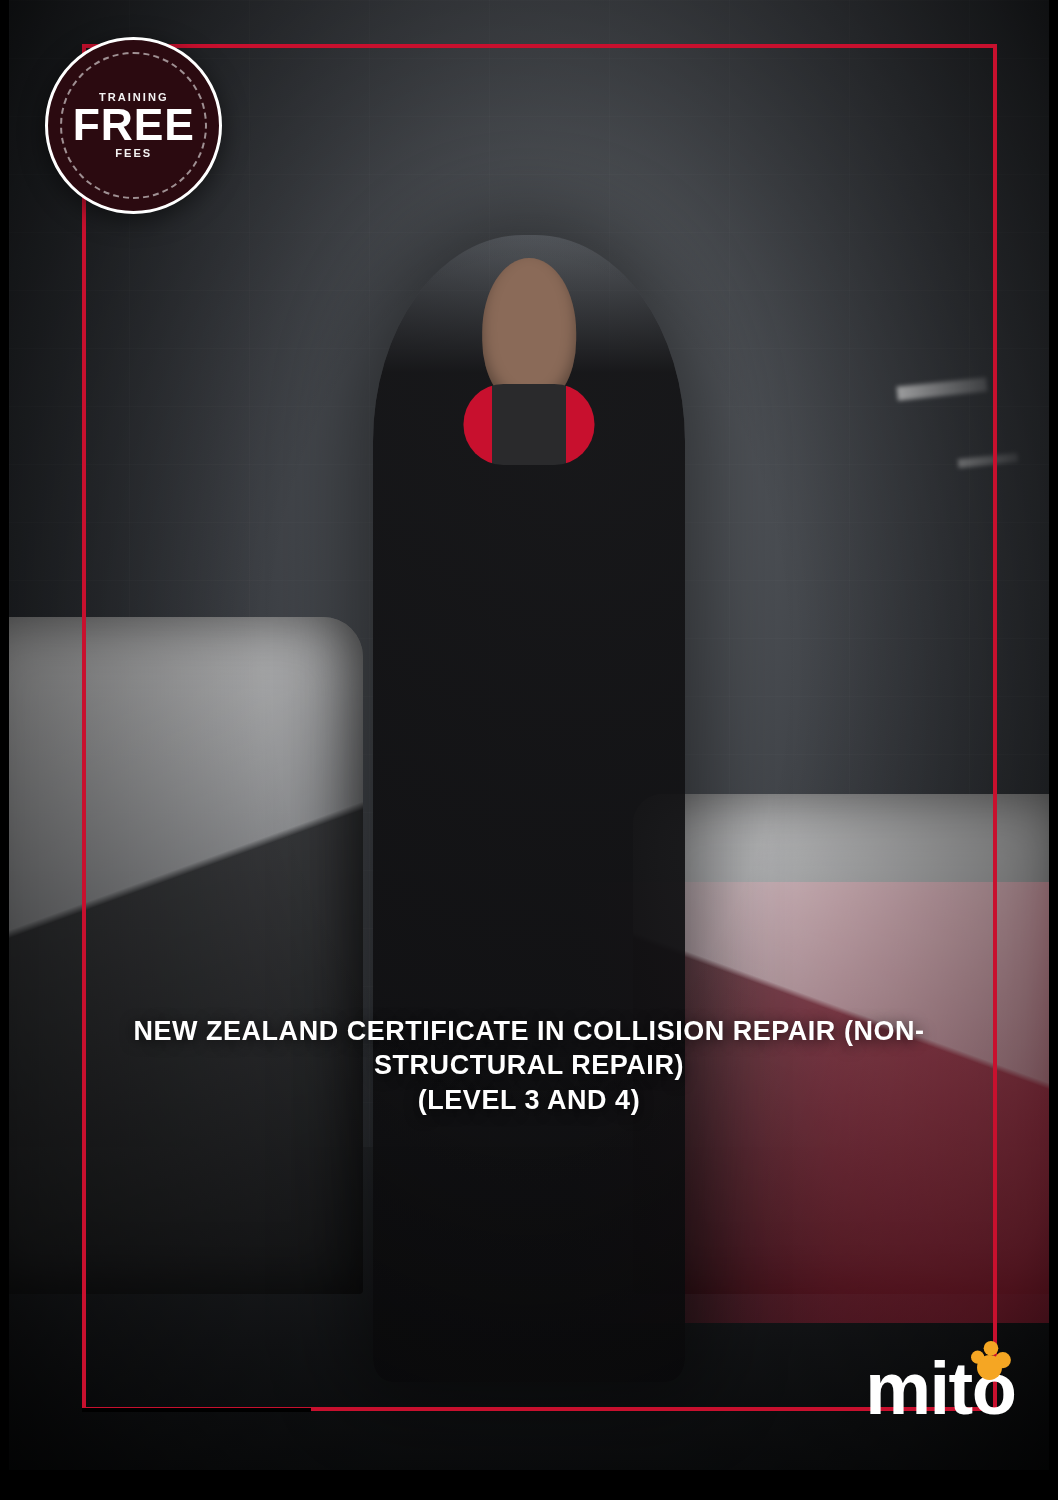Training FREE Fees
New Zealand Certificate in Collision Repair (Non-Structural Repair)
(Level 3 and 4)
mito